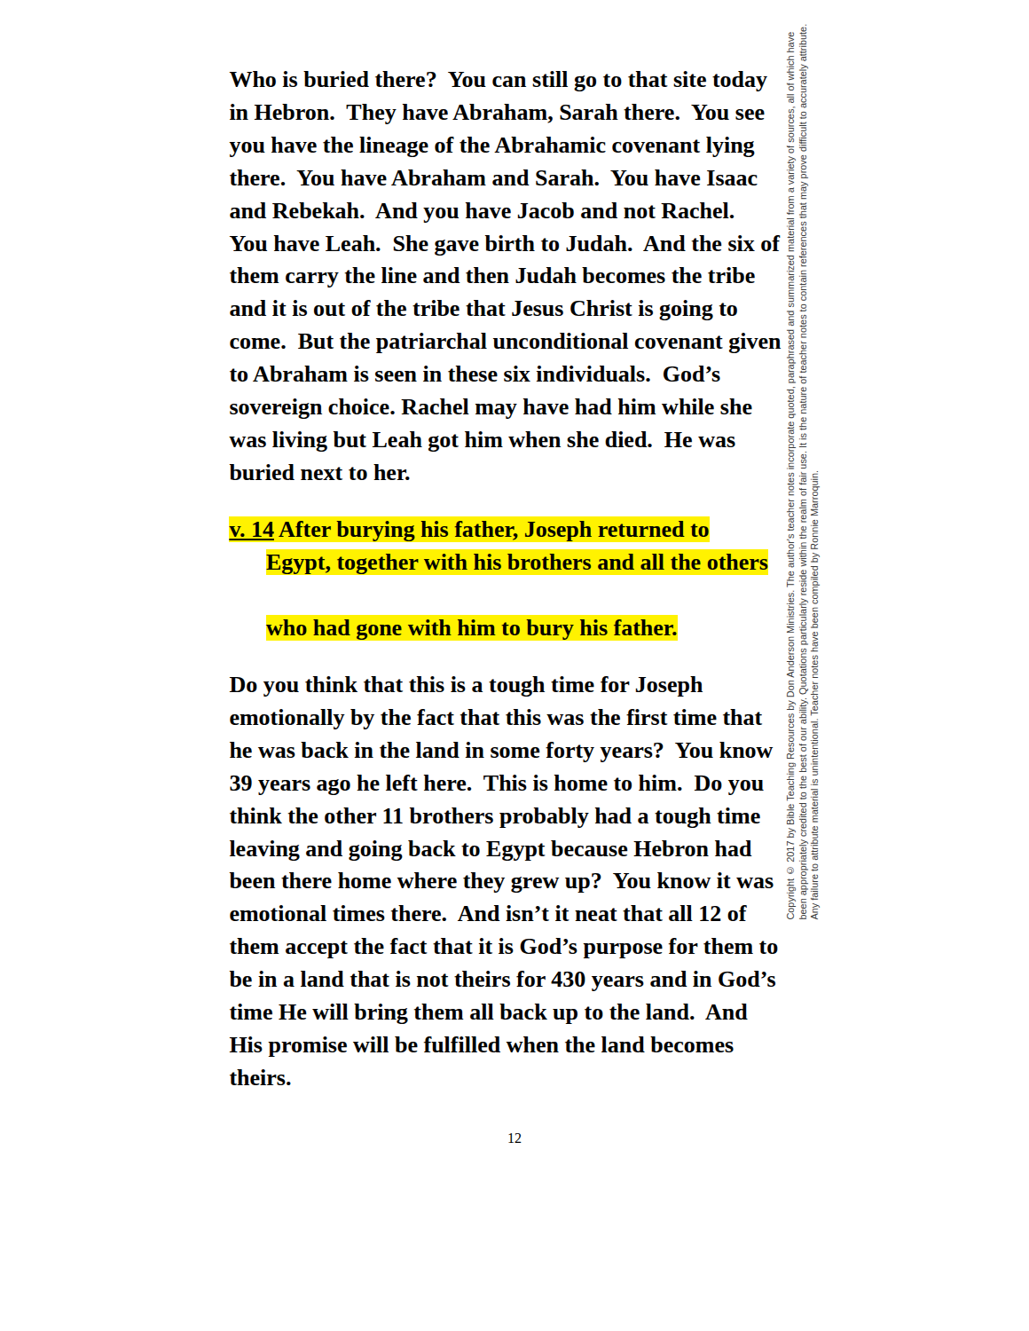Copyright © 2017 by Bible Teaching Resources by Don Anderson Ministries. The author's teacher notes incorporate quoted, paraphrased and summarized material from a variety of sources, all of which have been appropriately credited to the best of our ability. Quotations particularly reside within the realm of fair use. It is the nature of teacher notes to contain references that may prove difficult to accurately attribute. Any failure to attribute material is unintentional. Teacher notes have been compiled by Ronnie Marroquin.
Who is buried there? You can still go to that site today in Hebron. They have Abraham, Sarah there. You see you have the lineage of the Abrahamic covenant lying there. You have Abraham and Sarah. You have Isaac and Rebekah. And you have Jacob and not Rachel. You have Leah. She gave birth to Judah. And the six of them carry the line and then Judah becomes the tribe and it is out of the tribe that Jesus Christ is going to come. But the patriarchal unconditional covenant given to Abraham is seen in these six individuals. God’s sovereign choice. Rachel may have had him while she was living but Leah got him when she died. He was buried next to her.
v. 14 After burying his father, Joseph returned to
Egypt, together with his brothers and all the others
who had gone with him to bury his father.
Do you think that this is a tough time for Joseph emotionally by the fact that this was the first time that he was back in the land in some forty years? You know 39 years ago he left here. This is home to him. Do you think the other 11 brothers probably had a tough time leaving and going back to Egypt because Hebron had been there home where they grew up? You know it was emotional times there. And isn’t it neat that all 12 of them accept the fact that it is God’s purpose for them to be in a land that is not theirs for 430 years and in God’s time He will bring them all back up to the land. And His promise will be fulfilled when the land becomes theirs.
12